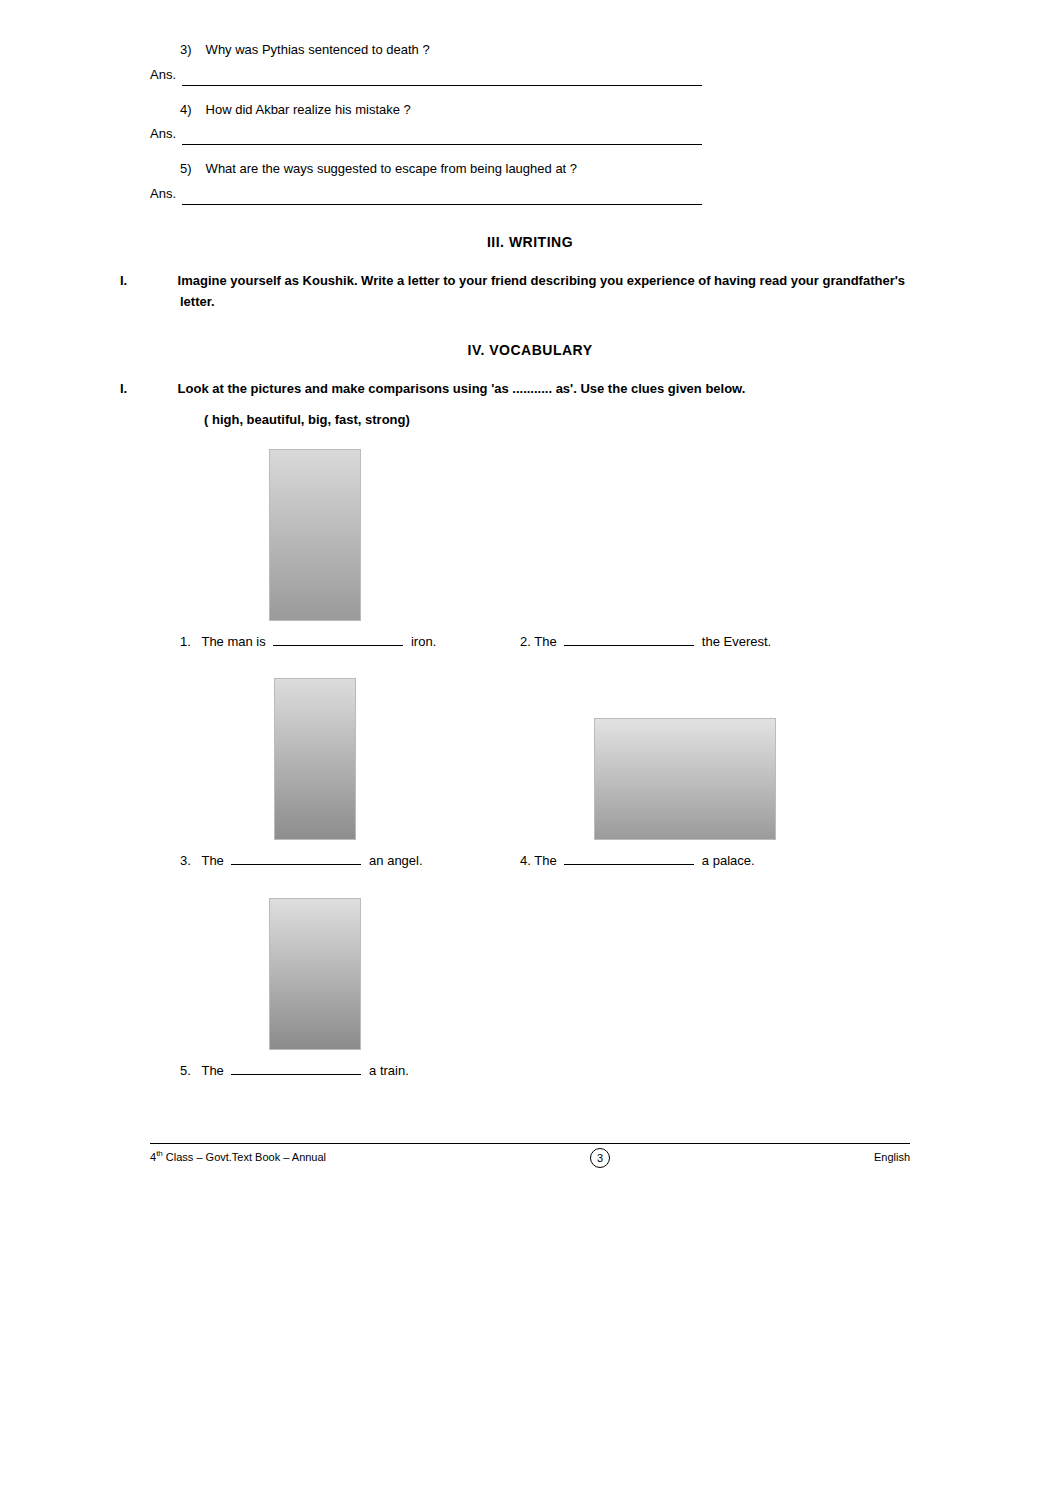3) Why was Pythias sentenced to death ?
Ans.
4) How did Akbar realize his mistake ?
Ans.
5) What are the ways suggested to escape from being laughed at ?
Ans.
III. WRITING
I. Imagine yourself as Koushik. Write a letter to your friend describing you experience of having read your grandfather's letter.
IV. VOCABULARY
I. Look at the pictures and make comparisons using 'as ........... as'. Use the clues given below.
( high, beautiful, big, fast, strong)
1. The man is iron.
2. The the Everest.
3. The an angel.
4. The a palace.
5. The a train.
4th Class – Govt.Text Book – Annual 3 English